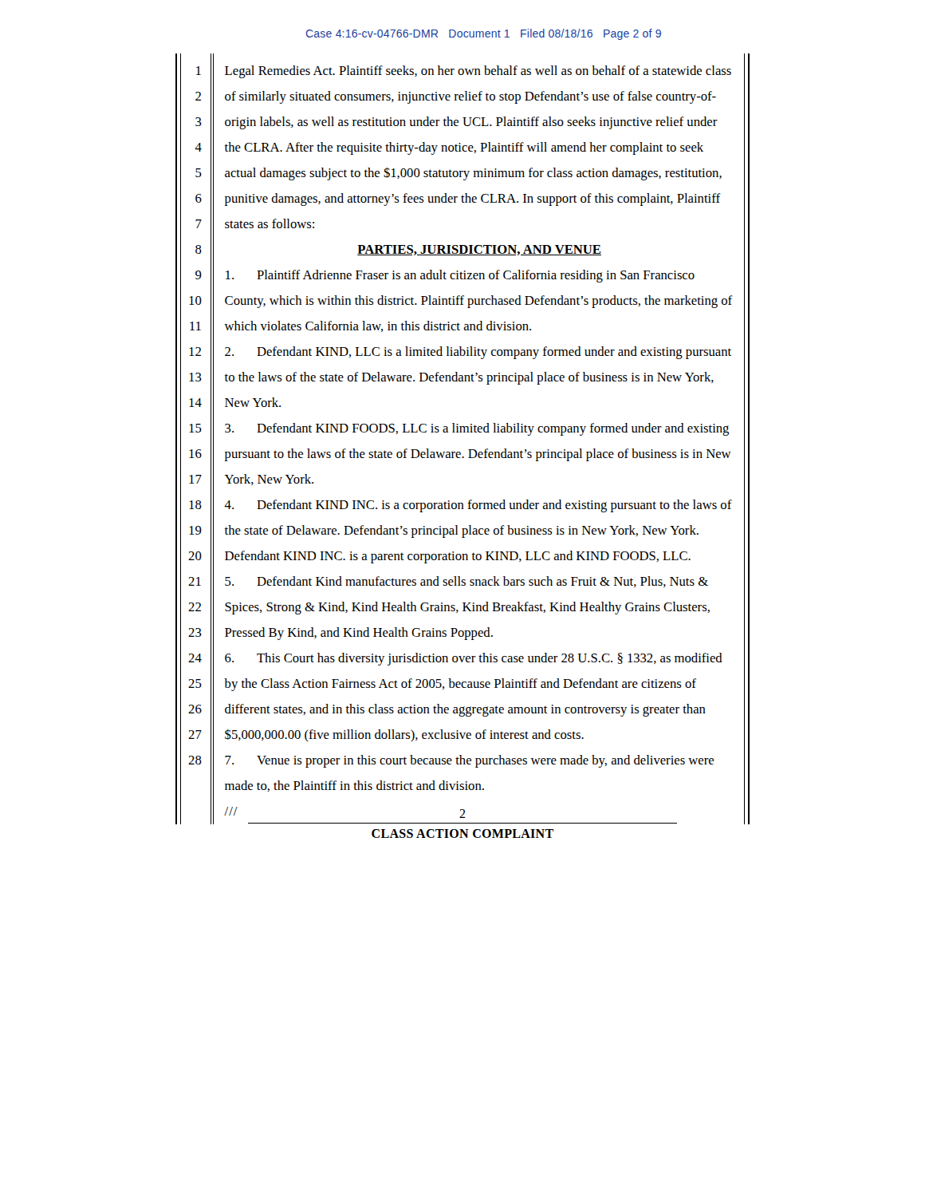Case 4:16-cv-04766-DMR Document 1 Filed 08/18/16 Page 2 of 9
1
2
3
4
5
6
7
8
9
10
11
12
13
14
15
16
17
18
19
20
21
22
23
24
25
26
27
28
Legal Remedies Act. Plaintiff seeks, on her own behalf as well as on behalf of a statewide class of similarly situated consumers, injunctive relief to stop Defendant’s use of false country-of-origin labels, as well as restitution under the UCL. Plaintiff also seeks injunctive relief under the CLRA. After the requisite thirty-day notice, Plaintiff will amend her complaint to seek actual damages subject to the $1,000 statutory minimum for class action damages, restitution, punitive damages, and attorney’s fees under the CLRA. In support of this complaint, Plaintiff states as follows:
PARTIES, JURISDICTION, AND VENUE
1. Plaintiff Adrienne Fraser is an adult citizen of California residing in San Francisco County, which is within this district. Plaintiff purchased Defendant’s products, the marketing of which violates California law, in this district and division.
2. Defendant KIND, LLC is a limited liability company formed under and existing pursuant to the laws of the state of Delaware. Defendant’s principal place of business is in New York, New York.
3. Defendant KIND FOODS, LLC is a limited liability company formed under and existing pursuant to the laws of the state of Delaware. Defendant’s principal place of business is in New York, New York.
4. Defendant KIND INC. is a corporation formed under and existing pursuant to the laws of the state of Delaware. Defendant’s principal place of business is in New York, New York. Defendant KIND INC. is a parent corporation to KIND, LLC and KIND FOODS, LLC.
5. Defendant Kind manufactures and sells snack bars such as Fruit & Nut, Plus, Nuts & Spices, Strong & Kind, Kind Health Grains, Kind Breakfast, Kind Healthy Grains Clusters, Pressed By Kind, and Kind Health Grains Popped.
6. This Court has diversity jurisdiction over this case under 28 U.S.C. § 1332, as modified by the Class Action Fairness Act of 2005, because Plaintiff and Defendant are citizens of different states, and in this class action the aggregate amount in controversy is greater than $5,000,000.00 (five million dollars), exclusive of interest and costs.
7. Venue is proper in this court because the purchases were made by, and deliveries were made to, the Plaintiff in this district and division.
///
2
CLASS ACTION COMPLAINT